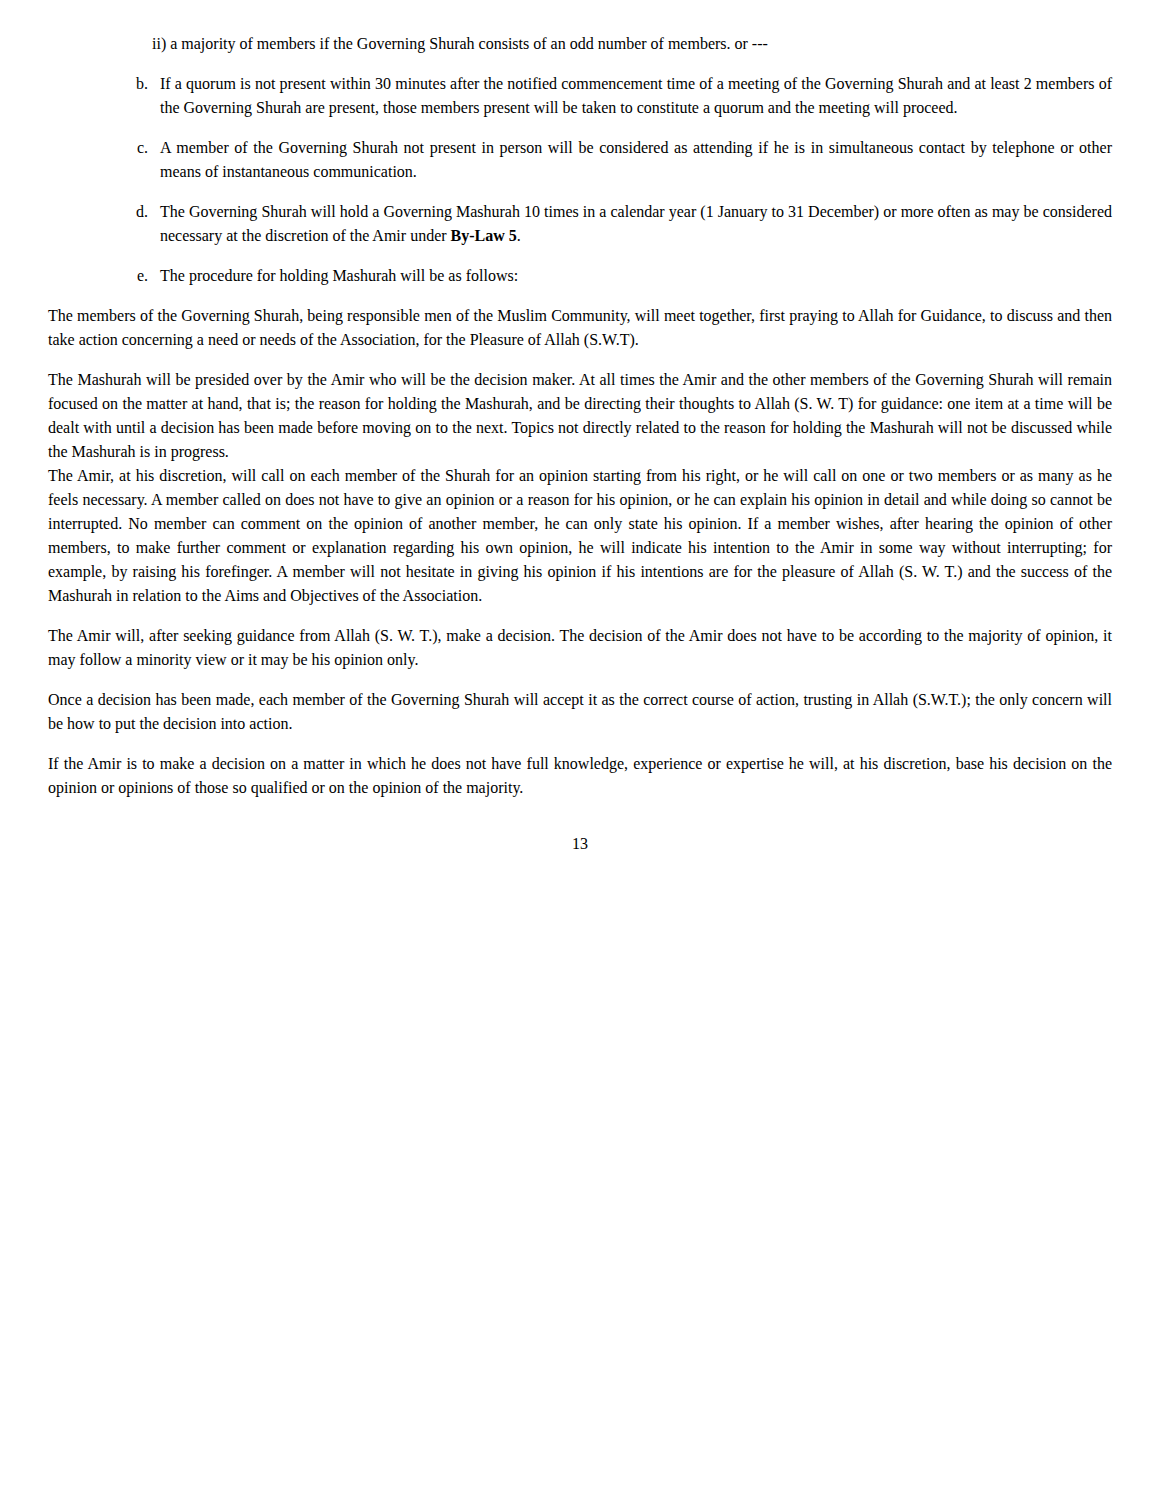ii) a majority of members if the Governing Shurah consists of an odd number of members. or ---
If a quorum is not present within 30 minutes after the notified commencement time of a meeting of the Governing Shurah and at least 2 members of the Governing Shurah are present, those members present will be taken to constitute a quorum and the meeting will proceed.
A member of the Governing Shurah not present in person will be considered as attending if he is in simultaneous contact by telephone or other means of instantaneous communication.
The Governing Shurah will hold a Governing Mashurah 10 times in a calendar year (1 January to 31 December) or more often as may be considered necessary at the discretion of the Amir under By-Law 5.
The procedure for holding Mashurah will be as follows:
The members of the Governing Shurah, being responsible men of the Muslim Community, will meet together, first praying to Allah for Guidance, to discuss and then take action concerning a need or needs of the Association, for the Pleasure of Allah (S.W.T).
The Mashurah will be presided over by the Amir who will be the decision maker. At all times the Amir and the other members of the Governing Shurah will remain focused on the matter at hand, that is; the reason for holding the Mashurah, and be directing their thoughts to Allah (S. W. T) for guidance: one item at a time will be dealt with until a decision has been made before moving on to the next. Topics not directly related to the reason for holding the Mashurah will not be discussed while the Mashurah is in progress.
The Amir, at his discretion, will call on each member of the Shurah for an opinion starting from his right, or he will call on one or two members or as many as he feels necessary. A member called on does not have to give an opinion or a reason for his opinion, or he can explain his opinion in detail and while doing so cannot be interrupted. No member can comment on the opinion of another member, he can only state his opinion. If a member wishes, after hearing the opinion of other members, to make further comment or explanation regarding his own opinion, he will indicate his intention to the Amir in some way without interrupting; for example, by raising his forefinger. A member will not hesitate in giving his opinion if his intentions are for the pleasure of Allah (S. W. T.) and the success of the Mashurah in relation to the Aims and Objectives of the Association.
The Amir will, after seeking guidance from Allah (S. W. T.), make a decision. The decision of the Amir does not have to be according to the majority of opinion, it may follow a minority view or it may be his opinion only.
Once a decision has been made, each member of the Governing Shurah will accept it as the correct course of action, trusting in Allah (S.W.T.); the only concern will be how to put the decision into action.
If the Amir is to make a decision on a matter in which he does not have full knowledge, experience or expertise he will, at his discretion, base his decision on the opinion or opinions of those so qualified or on the opinion of the majority.
13